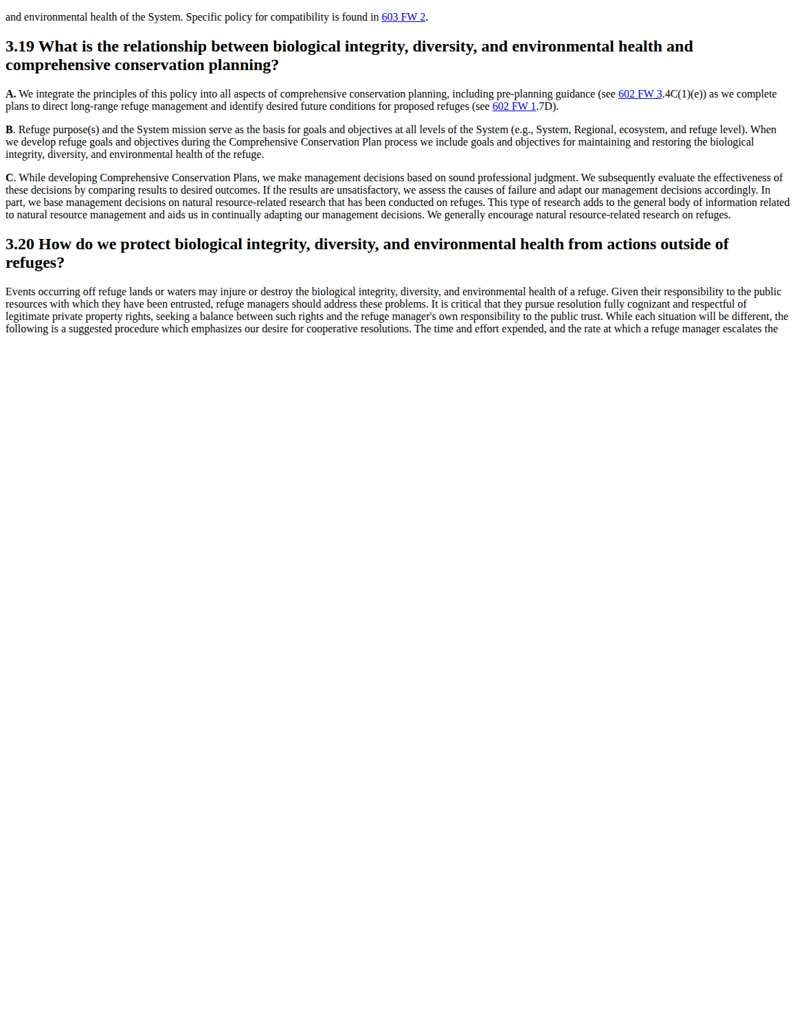and environmental health of the System. Specific policy for compatibility is found in 603 FW 2.
3.19 What is the relationship between biological integrity, diversity, and environmental health and comprehensive conservation planning?
A. We integrate the principles of this policy into all aspects of comprehensive conservation planning, including pre-planning guidance (see 602 FW 3.4C(1)(e)) as we complete plans to direct long-range refuge management and identify desired future conditions for proposed refuges (see 602 FW 1.7D).
B. Refuge purpose(s) and the System mission serve as the basis for goals and objectives at all levels of the System (e.g., System, Regional, ecosystem, and refuge level). When we develop refuge goals and objectives during the Comprehensive Conservation Plan process we include goals and objectives for maintaining and restoring the biological integrity, diversity, and environmental health of the refuge.
C. While developing Comprehensive Conservation Plans, we make management decisions based on sound professional judgment. We subsequently evaluate the effectiveness of these decisions by comparing results to desired outcomes. If the results are unsatisfactory, we assess the causes of failure and adapt our management decisions accordingly. In part, we base management decisions on natural resource-related research that has been conducted on refuges. This type of research adds to the general body of information related to natural resource management and aids us in continually adapting our management decisions. We generally encourage natural resource-related research on refuges.
3.20 How do we protect biological integrity, diversity, and environmental health from actions outside of refuges?
Events occurring off refuge lands or waters may injure or destroy the biological integrity, diversity, and environmental health of a refuge. Given their responsibility to the public resources with which they have been entrusted, refuge managers should address these problems. It is critical that they pursue resolution fully cognizant and respectful of legitimate private property rights, seeking a balance between such rights and the refuge manager's own responsibility to the public trust. While each situation will be different, the following is a suggested procedure which emphasizes our desire for cooperative resolutions. The time and effort expended, and the rate at which a refuge manager escalates the